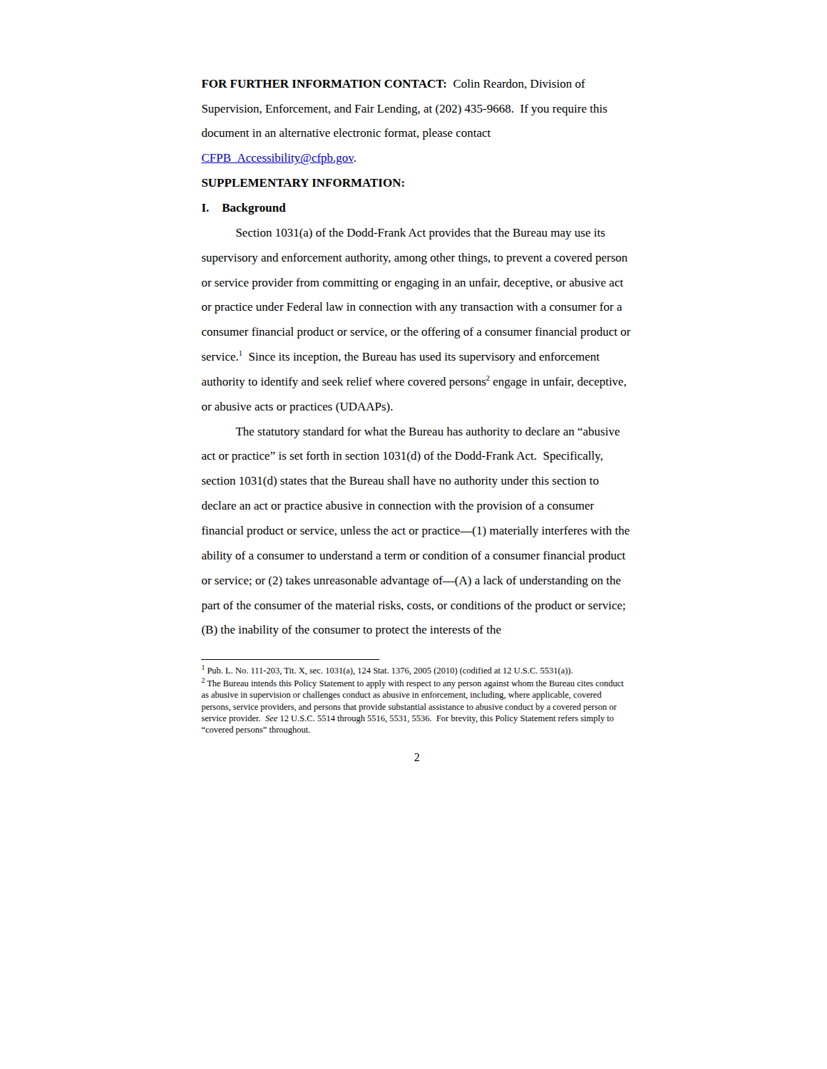FOR FURTHER INFORMATION CONTACT: Colin Reardon, Division of Supervision, Enforcement, and Fair Lending, at (202) 435-9668. If you require this document in an alternative electronic format, please contact CFPB_Accessibility@cfpb.gov.
SUPPLEMENTARY INFORMATION:
I. Background
Section 1031(a) of the Dodd-Frank Act provides that the Bureau may use its supervisory and enforcement authority, among other things, to prevent a covered person or service provider from committing or engaging in an unfair, deceptive, or abusive act or practice under Federal law in connection with any transaction with a consumer for a consumer financial product or service, or the offering of a consumer financial product or service.1 Since its inception, the Bureau has used its supervisory and enforcement authority to identify and seek relief where covered persons2 engage in unfair, deceptive, or abusive acts or practices (UDAAPs).
The statutory standard for what the Bureau has authority to declare an “abusive act or practice” is set forth in section 1031(d) of the Dodd-Frank Act. Specifically, section 1031(d) states that the Bureau shall have no authority under this section to declare an act or practice abusive in connection with the provision of a consumer financial product or service, unless the act or practice—(1) materially interferes with the ability of a consumer to understand a term or condition of a consumer financial product or service; or (2) takes unreasonable advantage of—(A) a lack of understanding on the part of the consumer of the material risks, costs, or conditions of the product or service; (B) the inability of the consumer to protect the interests of the
1 Pub. L. No. 111-203, Tit. X, sec. 1031(a), 124 Stat. 1376, 2005 (2010) (codified at 12 U.S.C. 5531(a)).
2 The Bureau intends this Policy Statement to apply with respect to any person against whom the Bureau cites conduct as abusive in supervision or challenges conduct as abusive in enforcement, including, where applicable, covered persons, service providers, and persons that provide substantial assistance to abusive conduct by a covered person or service provider. See 12 U.S.C. 5514 through 5516, 5531, 5536. For brevity, this Policy Statement refers simply to “covered persons” throughout.
2